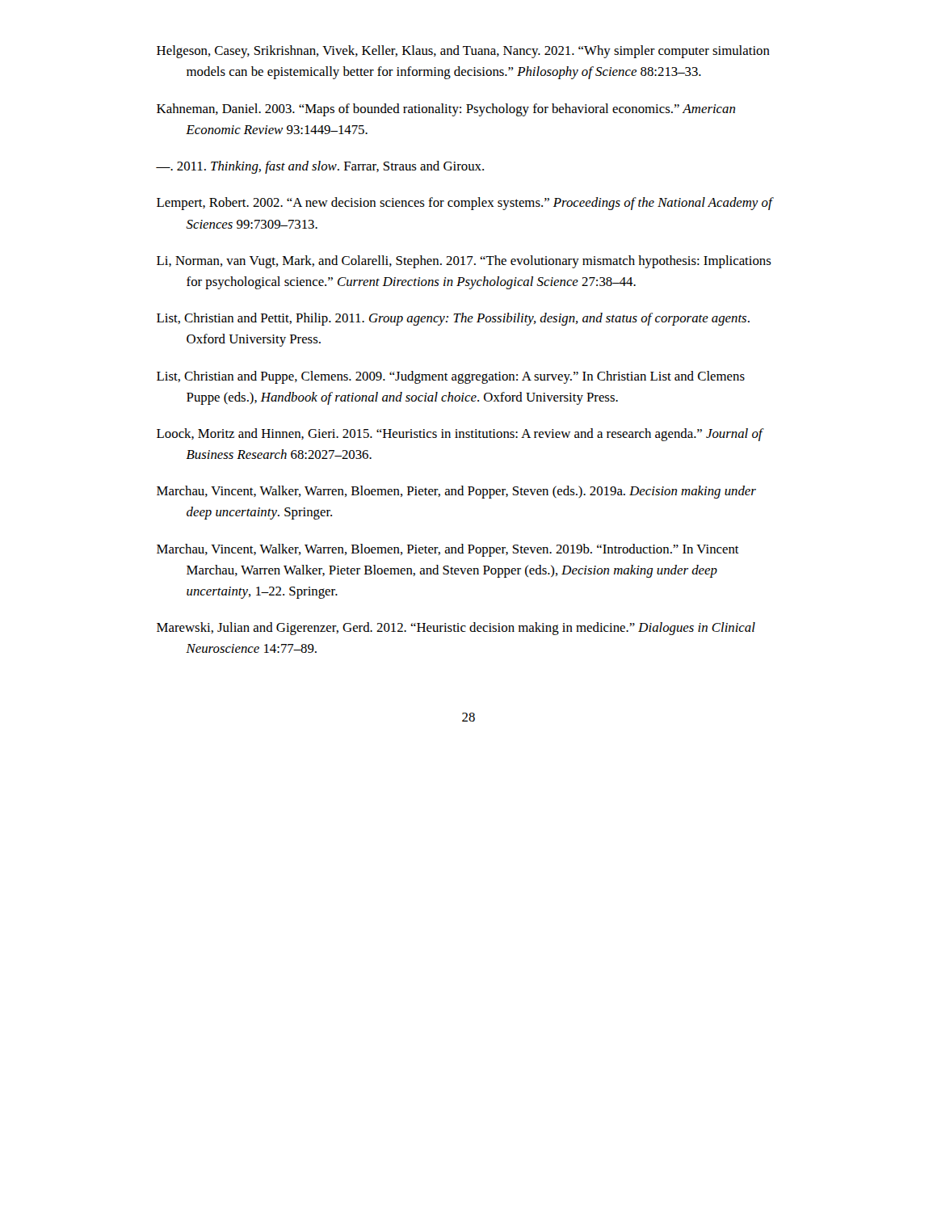Helgeson, Casey, Srikrishnan, Vivek, Keller, Klaus, and Tuana, Nancy. 2021. “Why simpler computer simulation models can be epistemically better for informing decisions.” Philosophy of Science 88:213–33.
Kahneman, Daniel. 2003. “Maps of bounded rationality: Psychology for behavioral economics.” American Economic Review 93:1449–1475.
—. 2011. Thinking, fast and slow. Farrar, Straus and Giroux.
Lempert, Robert. 2002. “A new decision sciences for complex systems.” Proceedings of the National Academy of Sciences 99:7309–7313.
Li, Norman, van Vugt, Mark, and Colarelli, Stephen. 2017. “The evolutionary mismatch hypothesis: Implications for psychological science.” Current Directions in Psychological Science 27:38–44.
List, Christian and Pettit, Philip. 2011. Group agency: The Possibility, design, and status of corporate agents. Oxford University Press.
List, Christian and Puppe, Clemens. 2009. “Judgment aggregation: A survey.” In Christian List and Clemens Puppe (eds.), Handbook of rational and social choice. Oxford University Press.
Loock, Moritz and Hinnen, Gieri. 2015. “Heuristics in institutions: A review and a research agenda.” Journal of Business Research 68:2027–2036.
Marchau, Vincent, Walker, Warren, Bloemen, Pieter, and Popper, Steven (eds.). 2019a. Decision making under deep uncertainty. Springer.
Marchau, Vincent, Walker, Warren, Bloemen, Pieter, and Popper, Steven. 2019b. “Introduction.” In Vincent Marchau, Warren Walker, Pieter Bloemen, and Steven Popper (eds.), Decision making under deep uncertainty, 1–22. Springer.
Marewski, Julian and Gigerenzer, Gerd. 2012. “Heuristic decision making in medicine.” Dialogues in Clinical Neuroscience 14:77–89.
28